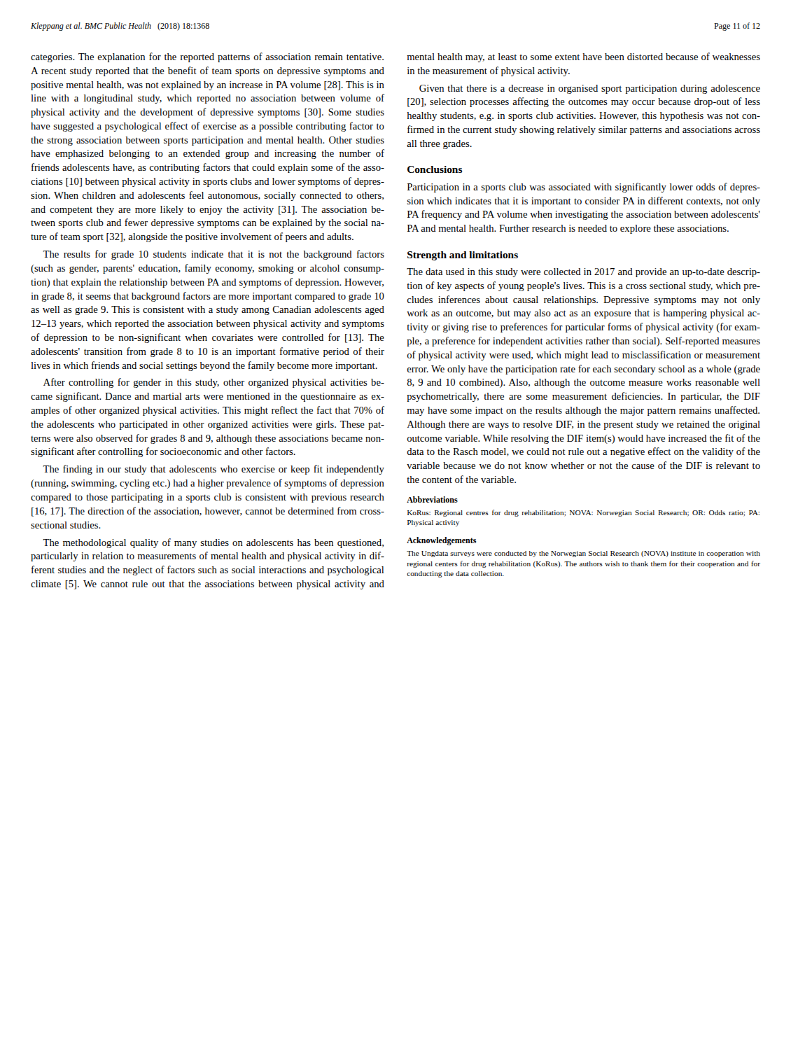Kleppang et al. BMC Public Health (2018) 18:1368 Page 11 of 12
categories. The explanation for the reported patterns of association remain tentative. A recent study reported that the benefit of team sports on depressive symptoms and positive mental health, was not explained by an increase in PA volume [28]. This is in line with a longitudinal study, which reported no association between volume of physical activity and the development of depressive symptoms [30]. Some studies have suggested a psychological effect of exercise as a possible contributing factor to the strong association between sports participation and mental health. Other studies have emphasized belonging to an extended group and increasing the number of friends adolescents have, as contributing factors that could explain some of the associations [10] between physical activity in sports clubs and lower symptoms of depression. When children and adolescents feel autonomous, socially connected to others, and competent they are more likely to enjoy the activity [31]. The association between sports club and fewer depressive symptoms can be explained by the social nature of team sport [32], alongside the positive involvement of peers and adults.
The results for grade 10 students indicate that it is not the background factors (such as gender, parents' education, family economy, smoking or alcohol consumption) that explain the relationship between PA and symptoms of depression. However, in grade 8, it seems that background factors are more important compared to grade 10 as well as grade 9. This is consistent with a study among Canadian adolescents aged 12–13 years, which reported the association between physical activity and symptoms of depression to be non-significant when covariates were controlled for [13]. The adolescents' transition from grade 8 to 10 is an important formative period of their lives in which friends and social settings beyond the family become more important.
After controlling for gender in this study, other organized physical activities became significant. Dance and martial arts were mentioned in the questionnaire as examples of other organized physical activities. This might reflect the fact that 70% of the adolescents who participated in other organized activities were girls. These patterns were also observed for grades 8 and 9, although these associations became non-significant after controlling for socioeconomic and other factors.
The finding in our study that adolescents who exercise or keep fit independently (running, swimming, cycling etc.) had a higher prevalence of symptoms of depression compared to those participating in a sports club is consistent with previous research [16, 17]. The direction of the association, however, cannot be determined from cross-sectional studies.
The methodological quality of many studies on adolescents has been questioned, particularly in relation to measurements of mental health and physical activity in different studies and the neglect of factors such as social interactions and psychological climate [5]. We cannot rule out that the associations between physical activity and mental health may, at least to some extent have been distorted because of weaknesses in the measurement of physical activity.
Given that there is a decrease in organised sport participation during adolescence [20], selection processes affecting the outcomes may occur because drop-out of less healthy students, e.g. in sports club activities. However, this hypothesis was not confirmed in the current study showing relatively similar patterns and associations across all three grades.
Conclusions
Participation in a sports club was associated with significantly lower odds of depression which indicates that it is important to consider PA in different contexts, not only PA frequency and PA volume when investigating the association between adolescents' PA and mental health. Further research is needed to explore these associations.
Strength and limitations
The data used in this study were collected in 2017 and provide an up-to-date description of key aspects of young people's lives. This is a cross sectional study, which precludes inferences about causal relationships. Depressive symptoms may not only work as an outcome, but may also act as an exposure that is hampering physical activity or giving rise to preferences for particular forms of physical activity (for example, a preference for independent activities rather than social). Self-reported measures of physical activity were used, which might lead to misclassification or measurement error. We only have the participation rate for each secondary school as a whole (grade 8, 9 and 10 combined). Also, although the outcome measure works reasonable well psychometrically, there are some measurement deficiencies. In particular, the DIF may have some impact on the results although the major pattern remains unaffected. Although there are ways to resolve DIF, in the present study we retained the original outcome variable. While resolving the DIF item(s) would have increased the fit of the data to the Rasch model, we could not rule out a negative effect on the validity of the variable because we do not know whether or not the cause of the DIF is relevant to the content of the variable.
Abbreviations
KoRus: Regional centres for drug rehabilitation; NOVA: Norwegian Social Research; OR: Odds ratio; PA: Physical activity
Acknowledgements
The Ungdata surveys were conducted by the Norwegian Social Research (NOVA) institute in cooperation with regional centers for drug rehabilitation (KoRus). The authors wish to thank them for their cooperation and for conducting the data collection.